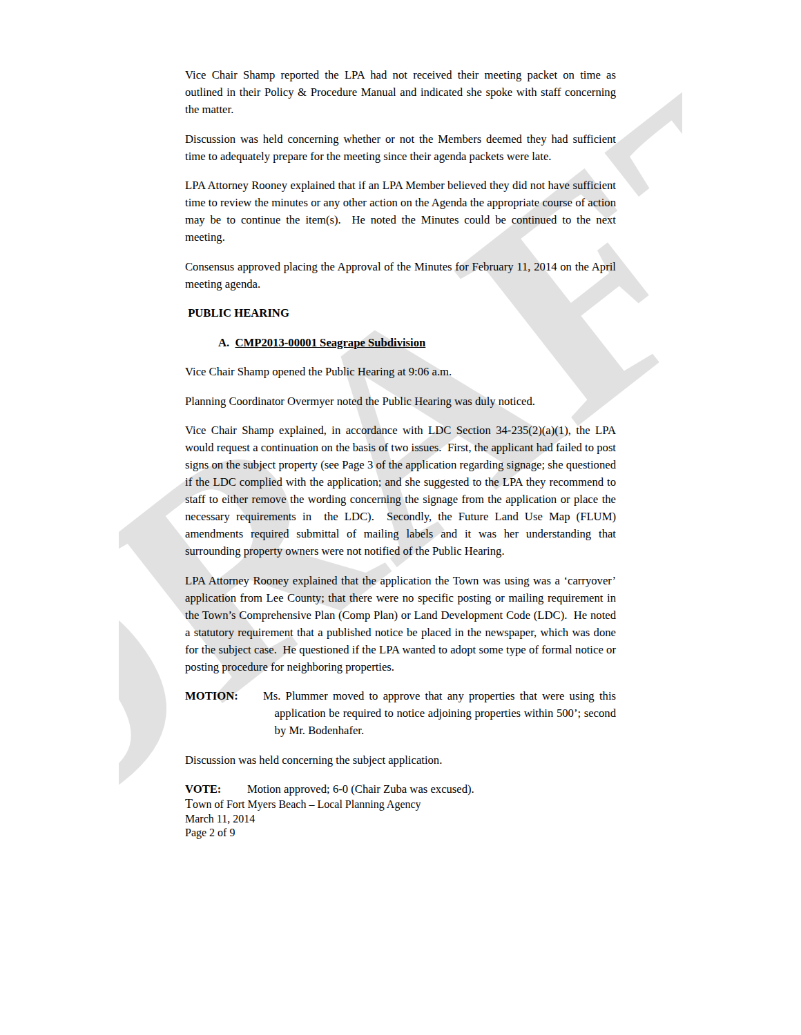DRAFT
Vice Chair Shamp reported the LPA had not received their meeting packet on time as outlined in their Policy & Procedure Manual and indicated she spoke with staff concerning the matter.
Discussion was held concerning whether or not the Members deemed they had sufficient time to adequately prepare for the meeting since their agenda packets were late.
LPA Attorney Rooney explained that if an LPA Member believed they did not have sufficient time to review the minutes or any other action on the Agenda the appropriate course of action may be to continue the item(s). He noted the Minutes could be continued to the next meeting.
Consensus approved placing the Approval of the Minutes for February 11, 2014 on the April meeting agenda.
PUBLIC HEARING
A. CMP2013-00001 Seagrape Subdivision
Vice Chair Shamp opened the Public Hearing at 9:06 a.m.
Planning Coordinator Overmyer noted the Public Hearing was duly noticed.
Vice Chair Shamp explained, in accordance with LDC Section 34-235(2)(a)(1), the LPA would request a continuation on the basis of two issues. First, the applicant had failed to post signs on the subject property (see Page 3 of the application regarding signage; she questioned if the LDC complied with the application; and she suggested to the LPA they recommend to staff to either remove the wording concerning the signage from the application or place the necessary requirements in the LDC). Secondly, the Future Land Use Map (FLUM) amendments required submittal of mailing labels and it was her understanding that surrounding property owners were not notified of the Public Hearing.
LPA Attorney Rooney explained that the application the Town was using was a ‘carryover’ application from Lee County; that there were no specific posting or mailing requirement in the Town’s Comprehensive Plan (Comp Plan) or Land Development Code (LDC). He noted a statutory requirement that a published notice be placed in the newspaper, which was done for the subject case. He questioned if the LPA wanted to adopt some type of formal notice or posting procedure for neighboring properties.
MOTION: Ms. Plummer moved to approve that any properties that were using this application be required to notice adjoining properties within 500’; second by Mr. Bodenhafer.
Discussion was held concerning the subject application.
VOTE: Motion approved; 6-0 (Chair Zuba was excused).
Town of Fort Myers Beach – Local Planning Agency
March 11, 2014
Page 2 of 9